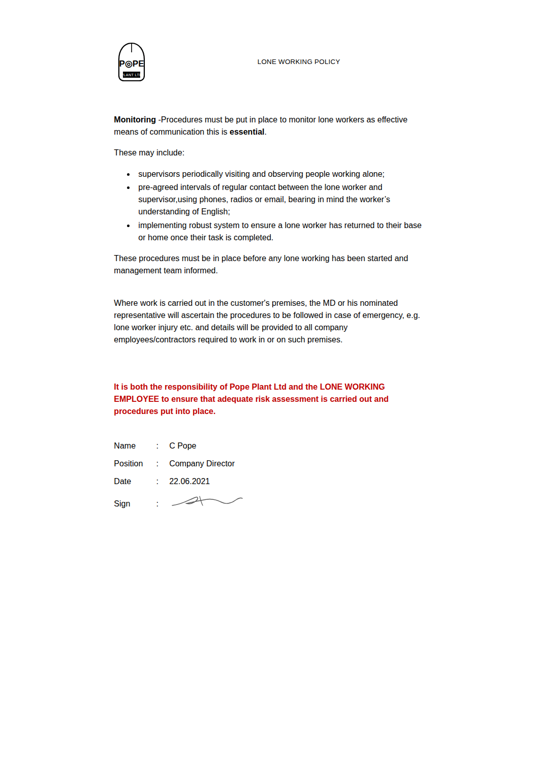P◎PE PLANT LTD
LONE WORKING POLICY
Monitoring -Procedures must be put in place to monitor lone workers as effective means of communication this is essential.
These may include:
supervisors periodically visiting and observing people working alone;
pre-agreed intervals of regular contact between the lone worker and supervisor,using phones, radios or email, bearing in mind the worker’s understanding of English;
implementing robust system to ensure a lone worker has returned to their base or home once their task is completed.
These procedures must be in place before any lone working has been started and management team informed.
Where work is carried out in the customer's premises, the MD or his nominated representative will ascertain the procedures to be followed in case of emergency, e.g. lone worker injury etc. and details will be provided to all company employees/contractors required to work in or on such premises.
It is both the responsibility of Pope Plant Ltd and the LONE WORKING EMPLOYEE to ensure that adequate risk assessment is carried out and procedures put into place.
| Name | : | C Pope |
| Position | : | Company Director |
| Date | : | 22.06.2021 |
| Sign | : | |